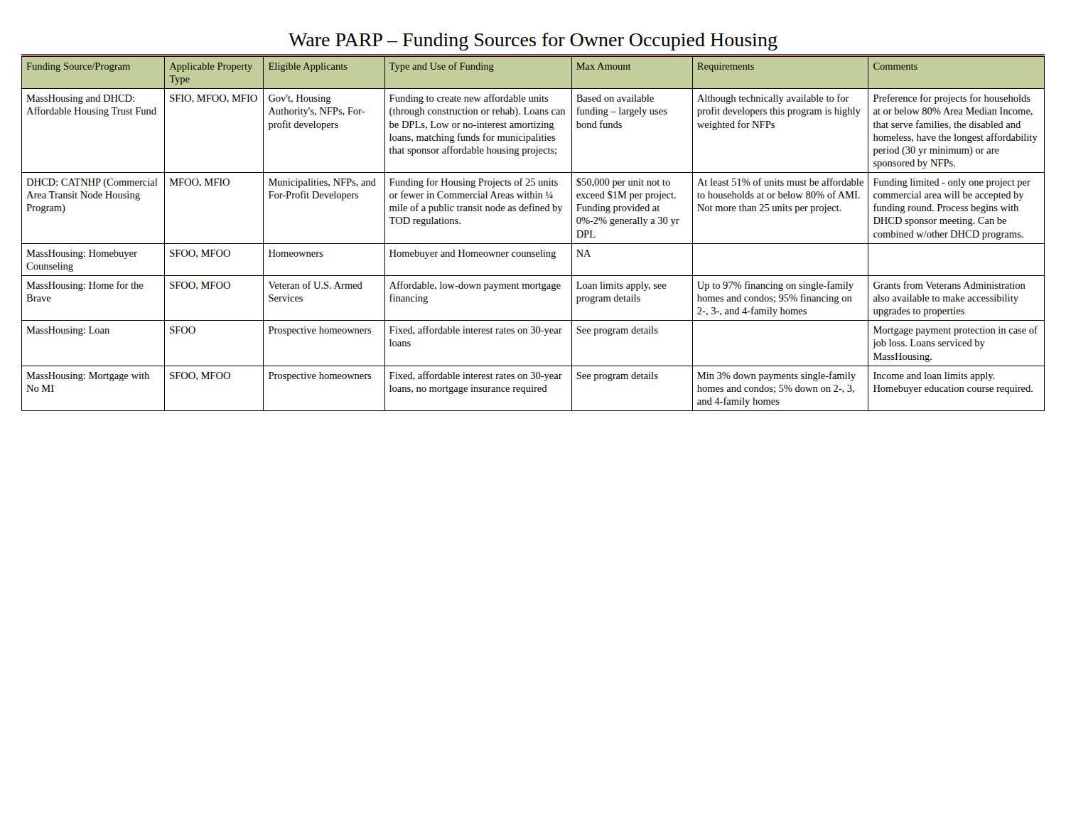Ware PARP – Funding Sources for Owner Occupied Housing
| Funding Source/Program | Applicable Property Type | Eligible Applicants | Type and Use of Funding | Max Amount | Requirements | Comments |
| --- | --- | --- | --- | --- | --- | --- |
| MassHousing and DHCD: Affordable Housing Trust Fund | SFIO, MFOO, MFIO | Gov't, Housing Authority's, NFPs, For-profit developers | Funding to create new affordable units (through construction or rehab). Loans can be DPLs, Low or no-interest amortizing loans, matching funds for municipalities that sponsor affordable housing projects; | Based on available funding – largely uses bond funds | Although technically available to for profit developers this program is highly weighted for NFPs | Preference for projects for households at or below 80% Area Median Income, that serve families, the disabled and homeless, have the longest affordability period (30 yr minimum) or are sponsored by NFPs. |
| DHCD: CATNHP (Commercial Area Transit Node Housing Program) | MFOO, MFIO | Municipalities, NFPs, and For-Profit Developers | Funding for Housing Projects of 25 units or fewer in Commercial Areas within ¼ mile of a public transit node as defined by TOD regulations. | $50,000 per unit not to exceed $1M per project. Funding provided at 0%-2% generally a 30 yr DPL | At least 51% of units must be affordable to households at or below 80% of AMI. Not more than 25 units per project. | Funding limited - only one project per commercial area will be accepted by funding round. Process begins with DHCD sponsor meeting. Can be combined w/other DHCD programs. |
| MassHousing: Homebuyer Counseling | SFOO, MFOO | Homeowners | Homebuyer and Homeowner counseling | NA | | |
| MassHousing: Home for the Brave | SFOO, MFOO | Veteran of U.S. Armed Services | Affordable, low-down payment mortgage financing | Loan limits apply, see program details | Up to 97% financing on single-family homes and condos; 95% financing on 2-, 3-, and 4-family homes | Grants from Veterans Administration also available to make accessibility upgrades to properties |
| MassHousing: Loan | SFOO | Prospective homeowners | Fixed, affordable interest rates on 30-year loans | See program details | | Mortgage payment protection in case of job loss. Loans serviced by MassHousing. |
| MassHousing: Mortgage with No MI | SFOO, MFOO | Prospective homeowners | Fixed, affordable interest rates on 30-year loans, no mortgage insurance required | See program details | Min 3% down payments single-family homes and condos; 5% down on 2-, 3, and 4-family homes | Income and loan limits apply. Homebuyer education course required. |